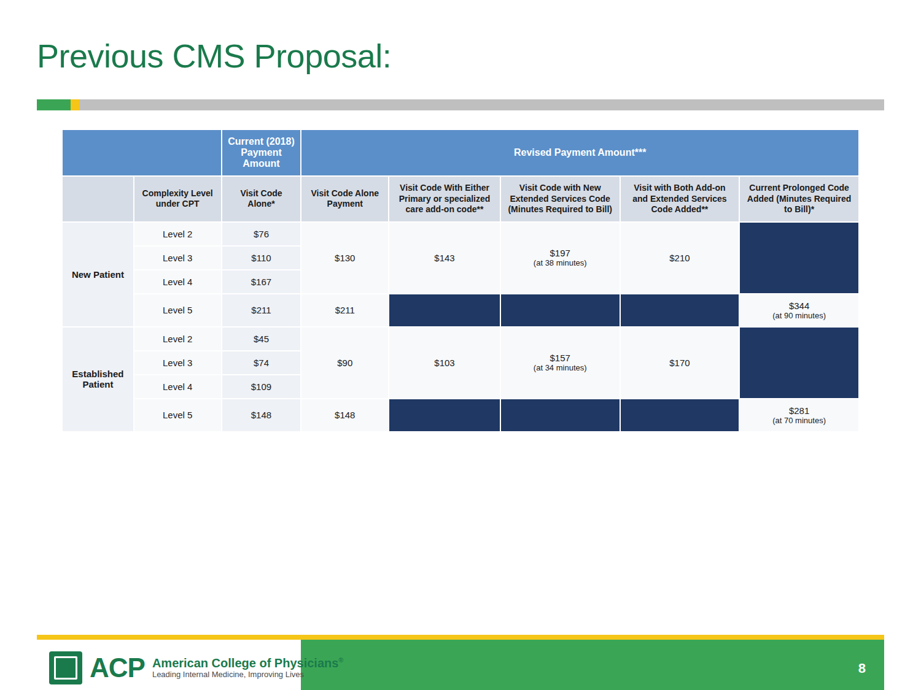Previous CMS Proposal:
| | Current (2018) Payment Amount | Revised Payment Amount*** |
| --- | --- | --- |
| | Complexity Level under CPT | Visit Code Alone* | Visit Code Alone Payment | Visit Code With Either Primary or specialized care add-on code** | Visit Code with New Extended Services Code (Minutes Required to Bill) | Visit with Both Add-on and Extended Services Code Added** | Current Prolonged Code Added (Minutes Required to Bill)* |
| New Patient | Level 2 | $76 | $130 | $143 | $197 (at 38 minutes) | $210 | |
| Level 3 | $110 |
| Level 4 | $167 |
| Level 5 | $211 | $211 | | | | $344 (at 90 minutes) |
| Established Patient | Level 2 | $45 | $90 | $103 | $157 (at 34 minutes) | $170 | |
| Level 3 | $74 |
| Level 4 | $109 |
| Level 5 | $148 | $148 | | | | $281 (at 70 minutes) |
ACP
American College of Physicians®
Leading Internal Medicine, Improving Lives
8